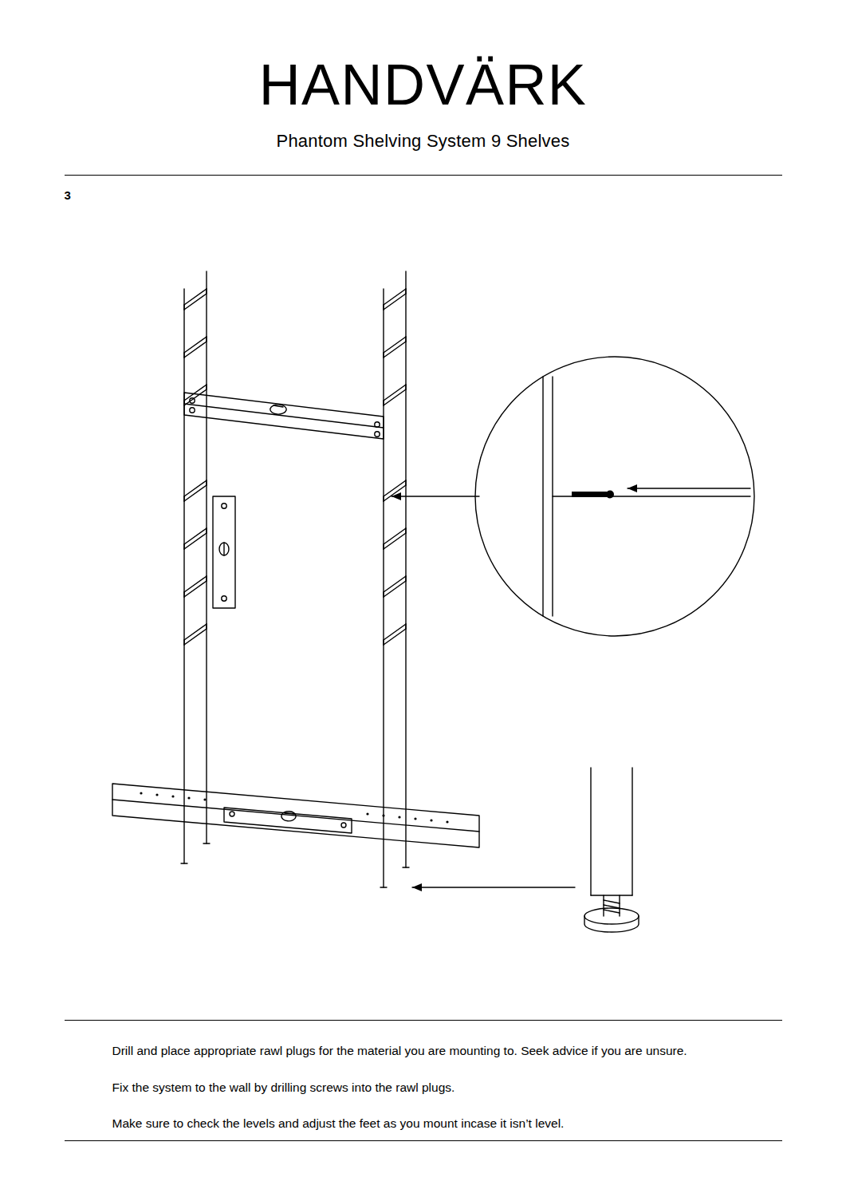HANDVÄRK
Phantom Shelving System 9 Shelves
3
Drill and place appropriate rawl plugs for the material you are mounting to. Seek advice if you are unsure.
Fix the system to the wall by drilling screws into the rawl plugs.
Make sure to check the levels and adjust the feet as you mount incase it isn’t level.